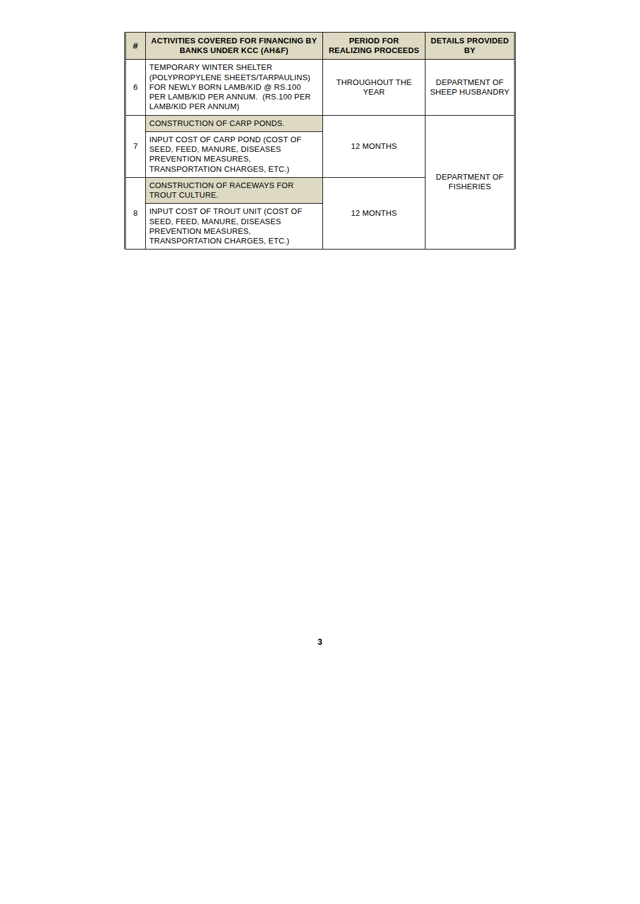| # | Activities covered for financing by banks under KCC (AH&F) | Period for realizing proceeds | Details provided by |
| --- | --- | --- | --- |
| 6 | Temporary winter shelter (polypropylene sheets/tarpaulins) for newly born lamb/kid @ Rs.100 per lamb/kid per annum. (Rs.100 per lamb/kid per annum) | Throughout the year | Department of Sheep Husbandry |
| 7 | Construction of carp ponds. | 12 months | Department of Fisheries |
| Input cost of carp pond (cost of seed, feed, manure, diseases prevention measures, transportation charges, etc.) |
| 8 | Construction of raceways for trout culture. | 12 months |
| Input cost of trout unit (cost of seed, feed, manure, diseases prevention measures, transportation charges, etc.) |
3